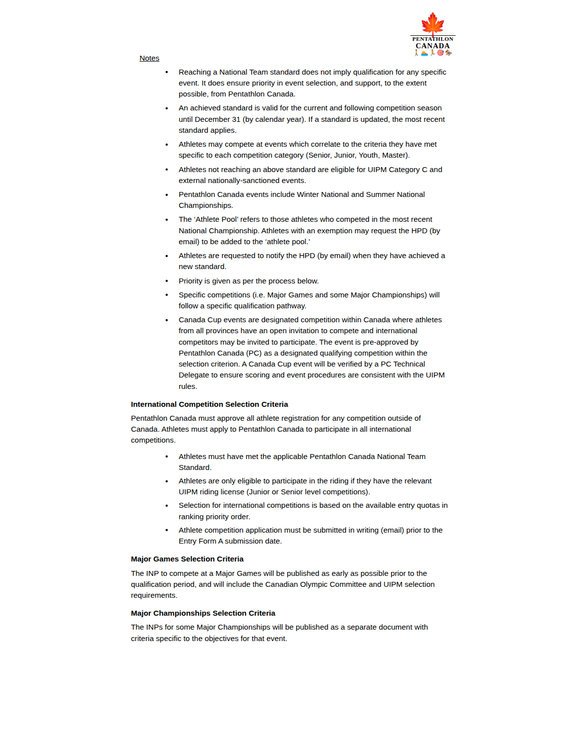🍁
PENTATHLON CANADA 🚶🏊🏃🎯🏇
Notes
Reaching a National Team standard does not imply qualification for any specific event. It does ensure priority in event selection, and support, to the extent possible, from Pentathlon Canada.
An achieved standard is valid for the current and following competition season until December 31 (by calendar year). If a standard is updated, the most recent standard applies.
Athletes may compete at events which correlate to the criteria they have met specific to each competition category (Senior, Junior, Youth, Master).
Athletes not reaching an above standard are eligible for UIPM Category C and external nationally-sanctioned events.
Pentathlon Canada events include Winter National and Summer National Championships.
The ‘Athlete Pool’ refers to those athletes who competed in the most recent National Championship. Athletes with an exemption may request the HPD (by email) to be added to the ‘athlete pool.’
Athletes are requested to notify the HPD (by email) when they have achieved a new standard.
Priority is given as per the process below.
Specific competitions (i.e. Major Games and some Major Championships) will follow a specific qualification pathway.
Canada Cup events are designated competition within Canada where athletes from all provinces have an open invitation to compete and international competitors may be invited to participate. The event is pre-approved by Pentathlon Canada (PC) as a designated qualifying competition within the selection criterion. A Canada Cup event will be verified by a PC Technical Delegate to ensure scoring and event procedures are consistent with the UIPM rules.
International Competition Selection Criteria
Pentathlon Canada must approve all athlete registration for any competition outside of Canada. Athletes must apply to Pentathlon Canada to participate in all international competitions.
Athletes must have met the applicable Pentathlon Canada National Team Standard.
Athletes are only eligible to participate in the riding if they have the relevant UIPM riding license (Junior or Senior level competitions).
Selection for international competitions is based on the available entry quotas in ranking priority order.
Athlete competition application must be submitted in writing (email) prior to the Entry Form A submission date.
Major Games Selection Criteria
The INP to compete at a Major Games will be published as early as possible prior to the qualification period, and will include the Canadian Olympic Committee and UIPM selection requirements.
Major Championships Selection Criteria
The INPs for some Major Championships will be published as a separate document with criteria specific to the objectives for that event.